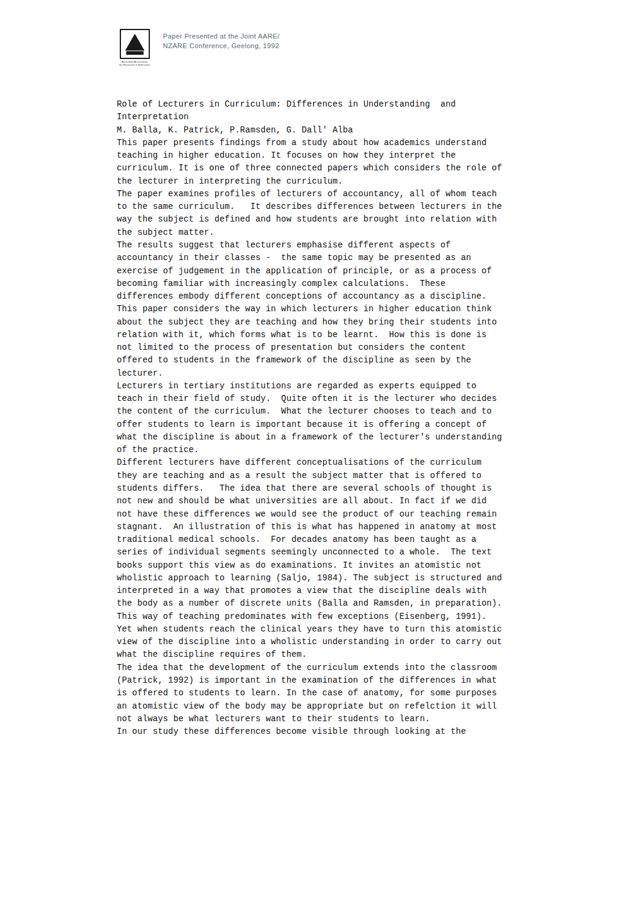Australian Association
for Research in Education
Paper Presented at the Joint AARE/
NZARE Conference, Geelong, 1992
Role of Lecturers in Curriculum: Differences in Understanding and Interpretation M. Balla, K. Patrick, P.Ramsden, G. Dall' Alba This paper presents findings from a study about how academics understand teaching in higher education. It focuses on how they interpret the curriculum. It is one of three connected papers which considers the role of the lecturer in interpreting the curriculum. The paper examines profiles of lecturers of accountancy, all of whom teach to the same curriculum. It describes differences between lecturers in the way the subject is defined and how students are brought into relation with the subject matter. The results suggest that lecturers emphasise different aspects of accountancy in their classes - the same topic may be presented as an exercise of judgement in the application of principle, or as a process of becoming familiar with increasingly complex calculations. These differences embody different conceptions of accountancy as a discipline. This paper considers the way in which lecturers in higher education think about the subject they are teaching and how they bring their students into relation with it, which forms what is to be learnt. How this is done is not limited to the process of presentation but considers the content offered to students in the framework of the discipline as seen by the lecturer. Lecturers in tertiary institutions are regarded as experts equipped to teach in their field of study. Quite often it is the lecturer who decides the content of the curriculum. What the lecturer chooses to teach and to offer students to learn is important because it is offering a concept of what the discipline is about in a framework of the lecturer's understanding of the practice. Different lecturers have different conceptualisations of the curriculum they are teaching and as a result the subject matter that is offered to students differs. The idea that there are several schools of thought is not new and should be what universities are all about. In fact if we did not have these differences we would see the product of our teaching remain stagnant. An illustration of this is what has happened in anatomy at most traditional medical schools. For decades anatomy has been taught as a series of individual segments seemingly unconnected to a whole. The text books support this view as do examinations. It invites an atomistic not wholistic approach to learning (Saljo, 1984). The subject is structured and interpreted in a way that promotes a view that the discipline deals with the body as a number of discrete units (Balla and Ramsden, in preparation). This way of teaching predominates with few exceptions (Eisenberg, 1991). Yet when students reach the clinical years they have to turn this atomistic view of the discipline into a wholistic understanding in order to carry out what the discipline requires of them. The idea that the development of the curriculum extends into the classroom (Patrick, 1992) is important in the examination of the differences in what is offered to students to learn. In the case of anatomy, for some purposes an atomistic view of the body may be appropriate but on refelction it will not always be what lecturers want to their students to learn. In our study these differences become visible through looking at the